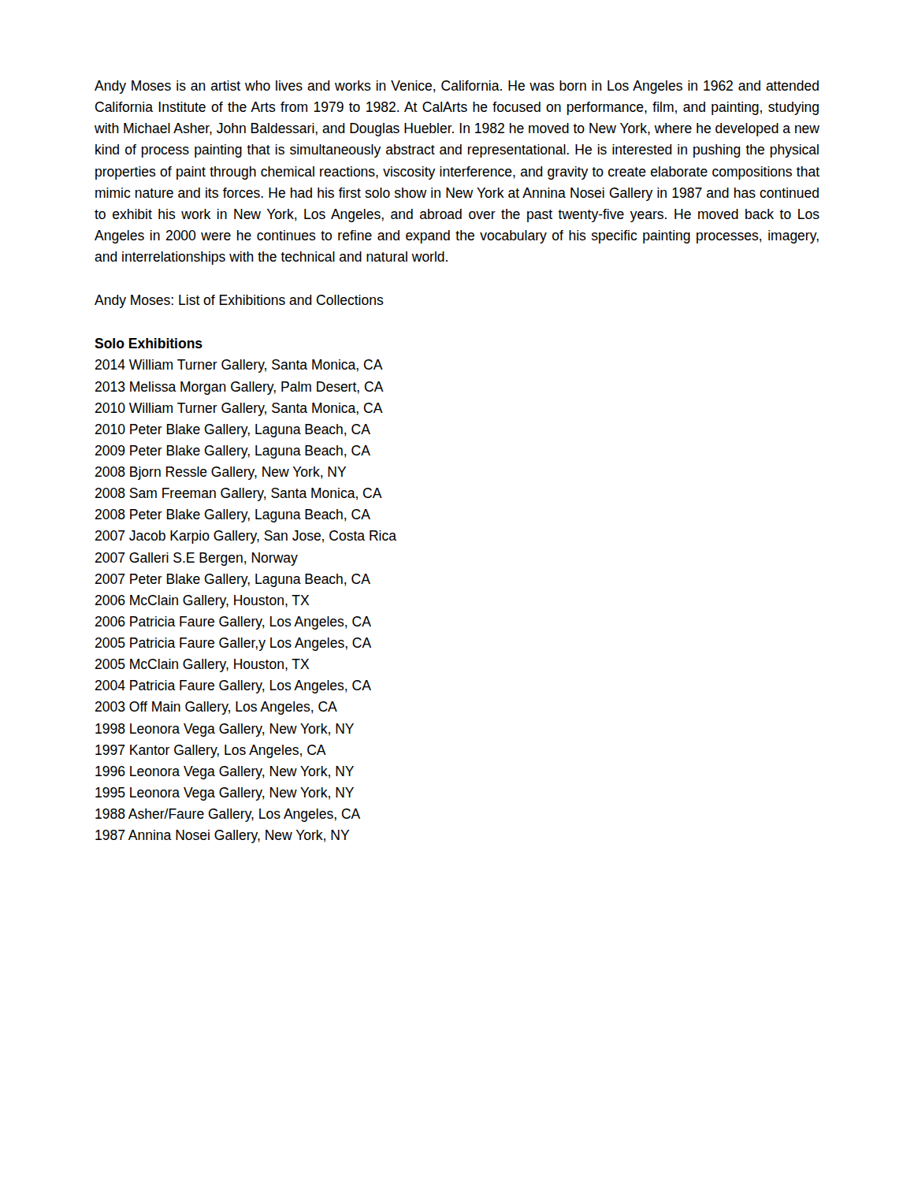Andy Moses is an artist who lives and works in Venice, California. He was born in Los Angeles in 1962 and attended California Institute of the Arts from 1979 to 1982. At CalArts he focused on performance, film, and painting, studying with Michael Asher, John Baldessari, and Douglas Huebler. In 1982 he moved to New York, where he developed a new kind of process painting that is simultaneously abstract and representational. He is interested in pushing the physical properties of paint through chemical reactions, viscosity interference, and gravity to create elaborate compositions that mimic nature and its forces. He had his first solo show in New York at Annina Nosei Gallery in 1987 and has continued to exhibit his work in New York, Los Angeles, and abroad over the past twenty-five years. He moved back to Los Angeles in 2000 were he continues to refine and expand the vocabulary of his specific painting processes, imagery, and interrelationships with the technical and natural world.
Andy Moses: List of Exhibitions and Collections
Solo Exhibitions
2014 William Turner Gallery, Santa Monica, CA
2013 Melissa Morgan Gallery, Palm Desert, CA
2010 William Turner Gallery, Santa Monica, CA
2010 Peter Blake Gallery, Laguna Beach, CA
2009 Peter Blake Gallery, Laguna Beach, CA
2008 Bjorn Ressle Gallery, New York, NY
2008 Sam Freeman Gallery, Santa Monica, CA
2008 Peter Blake Gallery, Laguna Beach, CA
2007 Jacob Karpio Gallery, San Jose, Costa Rica
2007 Galleri S.E Bergen, Norway
2007 Peter Blake Gallery, Laguna Beach, CA
2006 McClain Gallery, Houston, TX
2006 Patricia Faure Gallery, Los Angeles, CA
2005 Patricia Faure Galler,y Los Angeles, CA
2005 McClain Gallery, Houston, TX
2004 Patricia Faure Gallery, Los Angeles, CA
2003 Off Main Gallery, Los Angeles, CA
1998 Leonora Vega Gallery, New York, NY
1997 Kantor Gallery, Los Angeles, CA
1996 Leonora Vega Gallery, New York, NY
1995 Leonora Vega Gallery, New York, NY
1988 Asher/Faure Gallery, Los Angeles, CA
1987 Annina Nosei Gallery, New York, NY